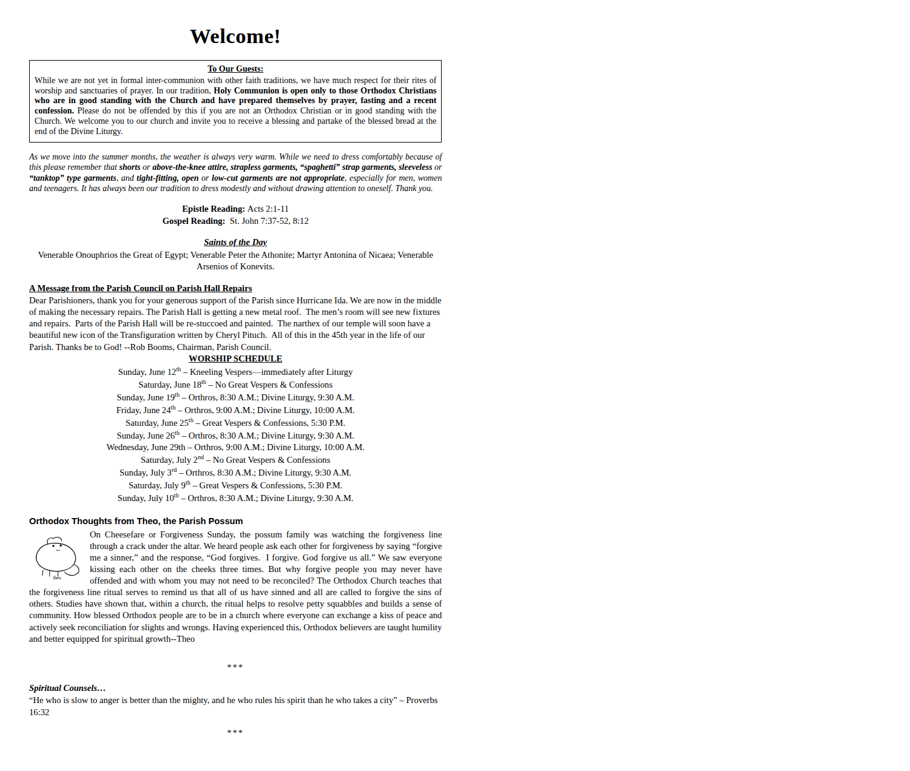Welcome!
To Our Guests:
While we are not yet in formal inter-communion with other faith traditions, we have much respect for their rites of worship and sanctuaries of prayer. In our tradition, Holy Communion is open only to those Orthodox Christians who are in good standing with the Church and have prepared themselves by prayer, fasting and a recent confession. Please do not be offended by this if you are not an Orthodox Christian or in good standing with the Church. We welcome you to our church and invite you to receive a blessing and partake of the blessed bread at the end of the Divine Liturgy.
As we move into the summer months, the weather is always very warm. While we need to dress comfortably because of this please remember that shorts or above-the-knee attire, strapless garments, “spaghetti” strap garments, sleeveless or “tanktop” type garments, and tight-fitting, open or low-cut garments are not appropriate, especially for men, women and teenagers. It has always been our tradition to dress modestly and without drawing attention to oneself. Thank you.
Epistle Reading: Acts 2:1-11
Gospel Reading: St. John 7:37-52, 8:12
Saints of the Day
Venerable Onouphrios the Great of Egypt; Venerable Peter the Athonite; Martyr Antonina of Nicaea; Venerable Arsenios of Konevits.
A Message from the Parish Council on Parish Hall Repairs
Dear Parishioners, thank you for your generous support of the Parish since Hurricane Ida. We are now in the middle of making the necessary repairs. The Parish Hall is getting a new metal roof. The men’s room will see new fixtures and repairs. Parts of the Parish Hall will be re-stuccoed and painted. The narthex of our temple will soon have a beautiful new icon of the Transfiguration written by Cheryl Pituch. All of this in the 45th year in the life of our Parish. Thanks be to God! --Rob Booms, Chairman, Parish Council.
WORSHIP SCHEDULE
Sunday, June 12th – Kneeling Vespers—immediately after Liturgy
Saturday, June 18th – No Great Vespers & Confessions
Sunday, June 19th – Orthros, 8:30 A.M.; Divine Liturgy, 9:30 A.M.
Friday, June 24th – Orthros, 9:00 A.M.; Divine Liturgy, 10:00 A.M.
Saturday, June 25th – Great Vespers & Confessions, 5:30 P.M.
Sunday, June 26th – Orthros, 8:30 A.M.; Divine Liturgy, 9:30 A.M.
Wednesday, June 29th – Orthros, 9:00 A.M.; Divine Liturgy, 10:00 A.M.
Saturday, July 2nd – No Great Vespers & Confessions
Sunday, July 3rd – Orthros, 8:30 A.M.; Divine Liturgy, 9:30 A.M.
Saturday, July 9th – Great Vespers & Confessions, 5:30 P.M.
Sunday, July 10th – Orthros, 8:30 A.M.; Divine Liturgy, 9:30 A.M.
Orthodox Thoughts from Theo, the Parish Possum
theo
On Cheesefare or Forgiveness Sunday, the possum family was watching the forgiveness line through a crack under the altar. We heard people ask each other for forgiveness by saying “forgive me a sinner,” and the response, “God forgives. I forgive. God forgive us all.” We saw everyone kissing each other on the cheeks three times. But why forgive people you may never have offended and with whom you may not need to be reconciled? The Orthodox Church teaches that the forgiveness line ritual serves to remind us that all of us have sinned and all are called to forgive the sins of others. Studies have shown that, within a church, the ritual helps to resolve petty squabbles and builds a sense of community. How blessed Orthodox people are to be in a church where everyone can exchange a kiss of peace and actively seek reconciliation for slights and wrongs. Having experienced this, Orthodox believers are taught humility and better equipped for spiritual growth--Theo
***
Spiritual Counsels…
“He who is slow to anger is better than the mighty, and he who rules his spirit than he who takes a city” – Proverbs 16:32
***